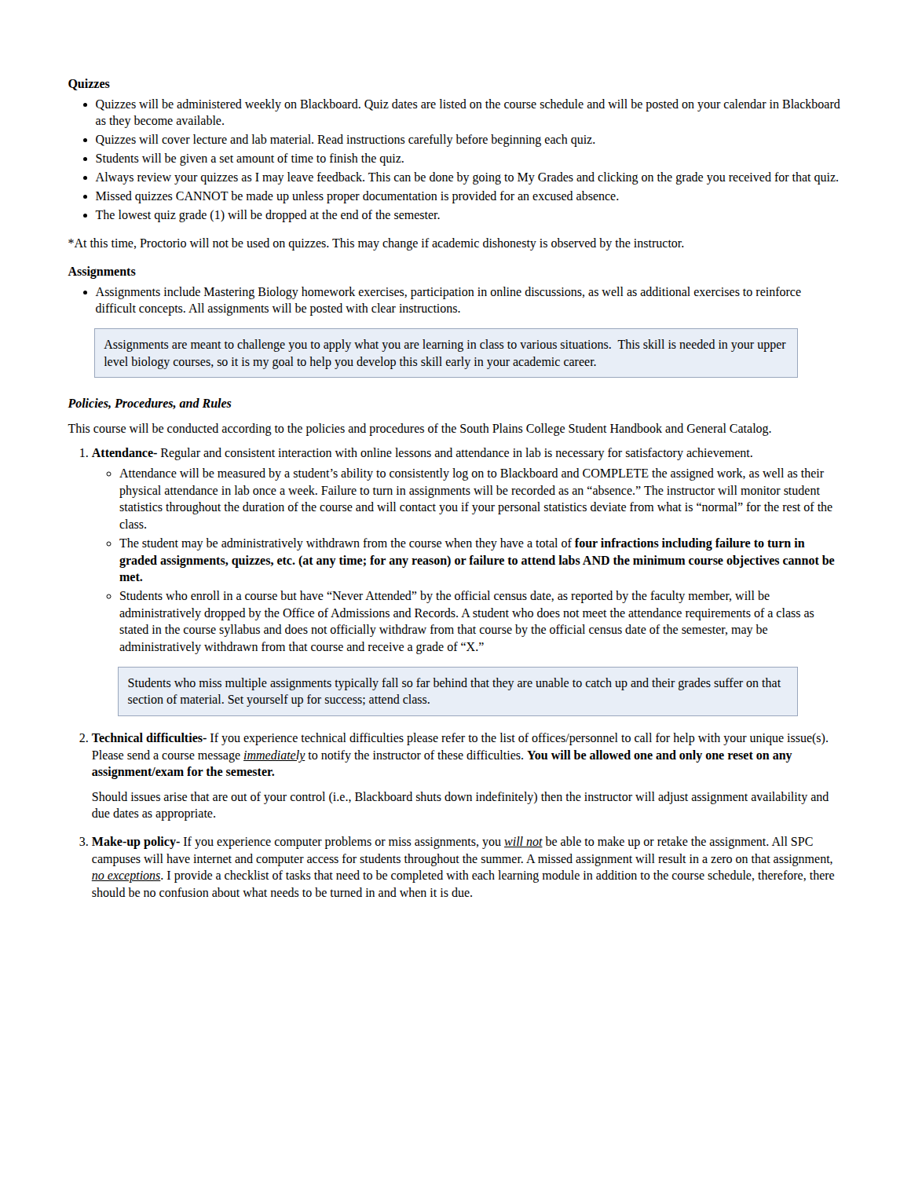Quizzes
Quizzes will be administered weekly on Blackboard. Quiz dates are listed on the course schedule and will be posted on your calendar in Blackboard as they become available.
Quizzes will cover lecture and lab material. Read instructions carefully before beginning each quiz.
Students will be given a set amount of time to finish the quiz.
Always review your quizzes as I may leave feedback. This can be done by going to My Grades and clicking on the grade you received for that quiz.
Missed quizzes CANNOT be made up unless proper documentation is provided for an excused absence.
The lowest quiz grade (1) will be dropped at the end of the semester.
*At this time, Proctorio will not be used on quizzes. This may change if academic dishonesty is observed by the instructor.
Assignments
Assignments include Mastering Biology homework exercises, participation in online discussions, as well as additional exercises to reinforce difficult concepts. All assignments will be posted with clear instructions.
Assignments are meant to challenge you to apply what you are learning in class to various situations. This skill is needed in your upper level biology courses, so it is my goal to help you develop this skill early in your academic career.
Policies, Procedures, and Rules
This course will be conducted according to the policies and procedures of the South Plains College Student Handbook and General Catalog.
Attendance- Regular and consistent interaction with online lessons and attendance in lab is necessary for satisfactory achievement.
Attendance will be measured by a student’s ability to consistently log on to Blackboard and COMPLETE the assigned work, as well as their physical attendance in lab once a week. Failure to turn in assignments will be recorded as an “absence.” The instructor will monitor student statistics throughout the duration of the course and will contact you if your personal statistics deviate from what is “normal” for the rest of the class.
The student may be administratively withdrawn from the course when they have a total of four infractions including failure to turn in graded assignments, quizzes, etc. (at any time; for any reason) or failure to attend labs AND the minimum course objectives cannot be met.
Students who enroll in a course but have “Never Attended” by the official census date, as reported by the faculty member, will be administratively dropped by the Office of Admissions and Records. A student who does not meet the attendance requirements of a class as stated in the course syllabus and does not officially withdraw from that course by the official census date of the semester, may be administratively withdrawn from that course and receive a grade of “X.”
Students who miss multiple assignments typically fall so far behind that they are unable to catch up and their grades suffer on that section of material. Set yourself up for success; attend class.
Technical difficulties- If you experience technical difficulties please refer to the list of offices/personnel to call for help with your unique issue(s). Please send a course message immediately to notify the instructor of these difficulties. You will be allowed one and only one reset on any assignment/exam for the semester.
Should issues arise that are out of your control (i.e., Blackboard shuts down indefinitely) then the instructor will adjust assignment availability and due dates as appropriate.
Make-up policy- If you experience computer problems or miss assignments, you will not be able to make up or retake the assignment. All SPC campuses will have internet and computer access for students throughout the summer. A missed assignment will result in a zero on that assignment, no exceptions. I provide a checklist of tasks that need to be completed with each learning module in addition to the course schedule, therefore, there should be no confusion about what needs to be turned in and when it is due.